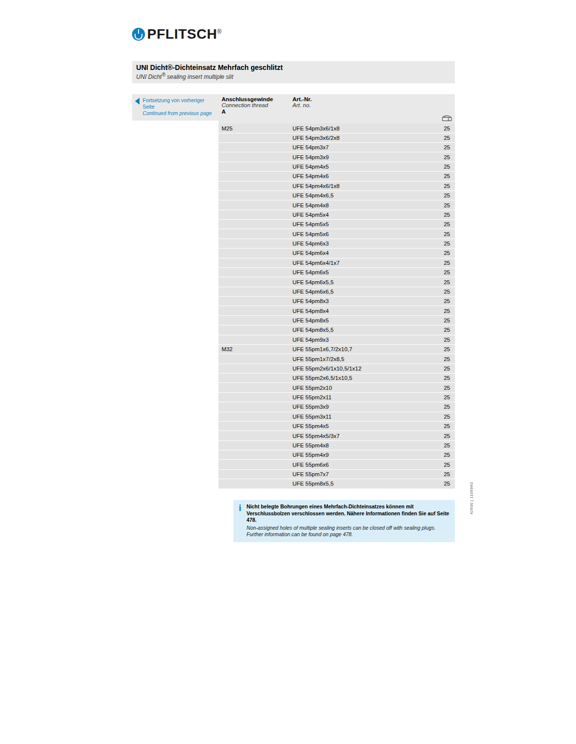PFLITSCH®
UNI Dicht®-Dichteinsatz Mehrfach geschlitzt
UNI Dicht® sealing insert multiple slit
Fortsetzung von vorheriger Seite Continued from previous page
| Anschlussgewinde Connection thread A | Art.-Nr. Art. no. | |
| --- | --- | --- |
| M25 | UFE 54pm3x6/1x8 | 25 |
| | UFE 54pm3x6/2x8 | 25 |
| | UFE 54pm3x7 | 25 |
| | UFE 54pm3x9 | 25 |
| | UFE 54pm4x5 | 25 |
| | UFE 54pm4x6 | 25 |
| | UFE 54pm4x6/1x8 | 25 |
| | UFE 54pm4x6,5 | 25 |
| | UFE 54pm4x8 | 25 |
| | UFE 54pm5x4 | 25 |
| | UFE 54pm5x5 | 25 |
| | UFE 54pm5x6 | 25 |
| | UFE 54pm6x3 | 25 |
| | UFE 54pm6x4 | 25 |
| | UFE 54pm6x4/1x7 | 25 |
| | UFE 54pm6x5 | 25 |
| | UFE 54pm6x5,5 | 25 |
| | UFE 54pm6x6,5 | 25 |
| | UFE 54pm8x3 | 25 |
| | UFE 54pm8x4 | 25 |
| | UFE 54pm8x5 | 25 |
| | UFE 54pm8x5,5 | 25 |
| | UFE 54pm9x3 | 25 |
| M32 | UFE 55pm1x6,7/2x10,7 | 25 |
| | UFE 55pm1x7/2x8,5 | 25 |
| | UFE 55pm2x6/1x10,5/1x12 | 25 |
| | UFE 55pm2x6,5/1x10,5 | 25 |
| | UFE 55pm2x10 | 25 |
| | UFE 55pm2x11 | 25 |
| | UFE 55pm3x9 | 25 |
| | UFE 55pm3x11 | 25 |
| | UFE 55pm4x5 | 25 |
| | UFE 55pm4x5/3x7 | 25 |
| | UFE 55pm4x8 | 25 |
| | UFE 55pm4x9 | 25 |
| | UFE 55pm6x6 | 25 |
| | UFE 55pm7x7 | 25 |
| | UFE 55pm8x5,5 | 25 |
i
Nicht belegte Bohrungen eines Mehrfach-Dichteinsatzes können mit Verschlussbolzen verschlossen werden. Nähere Informationen finden Sie auf Seite 478. Non-assigned holes of multiple sealing inserts can be closed off with sealing plugs. Further information can be found on page 478.
42600 | 1109960